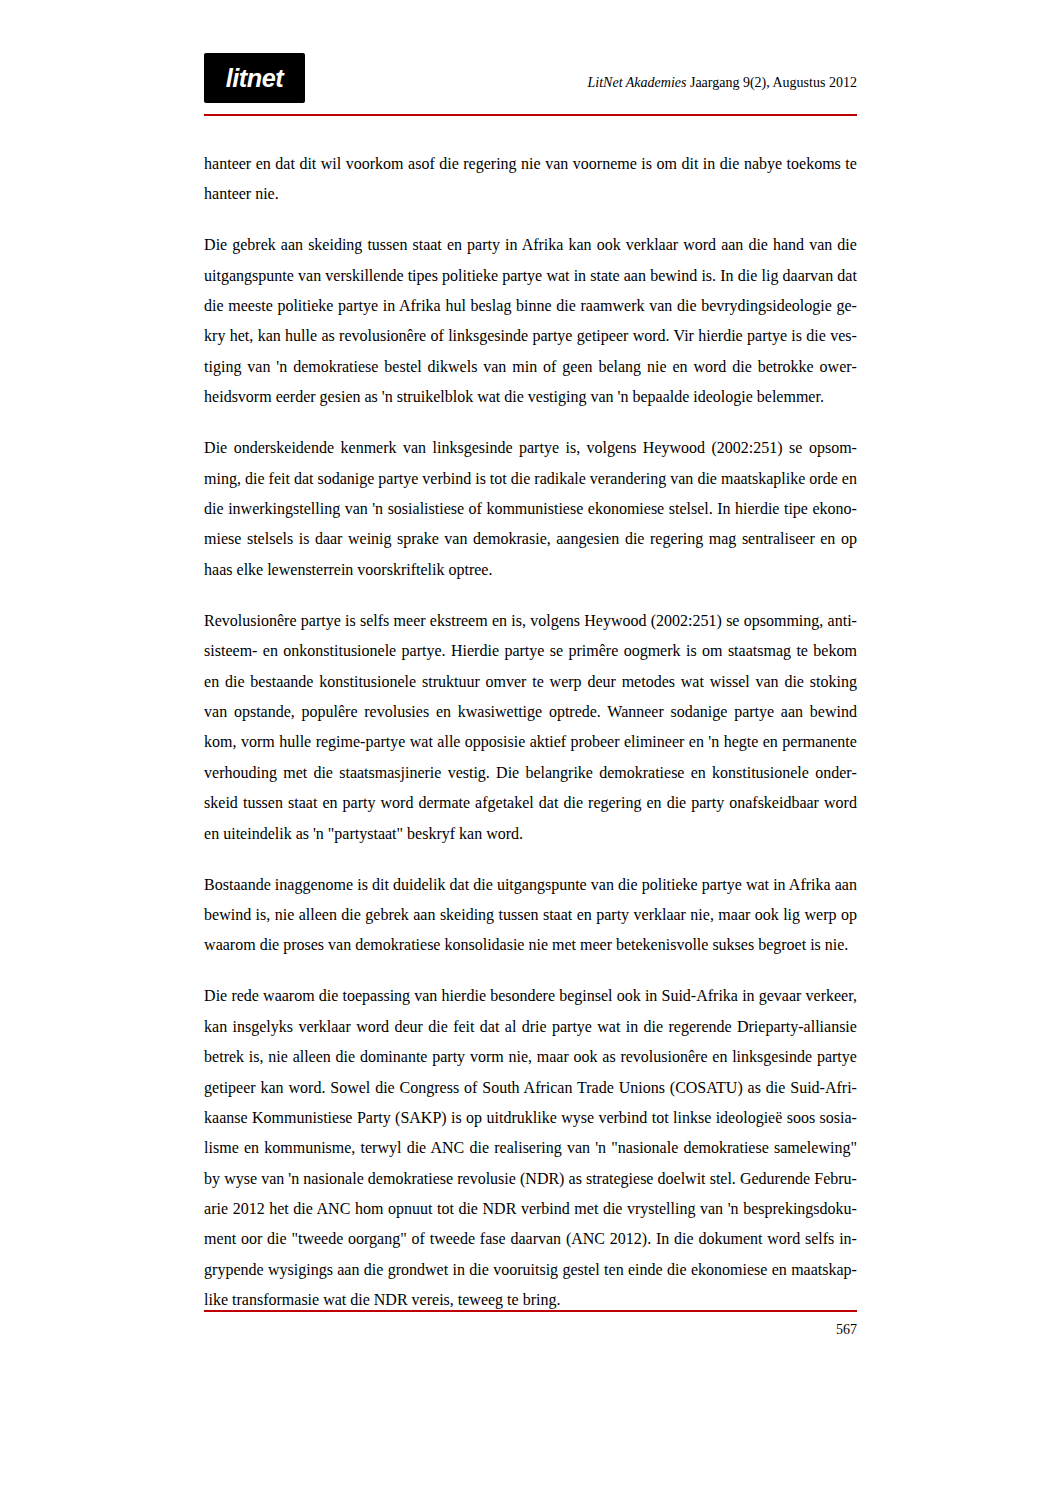litnet
LitNet Akademies Jaargang 9(2), Augustus 2012
hanteer en dat dit wil voorkom asof die regering nie van voorneme is om dit in die nabye toekoms te hanteer nie.
Die gebrek aan skeiding tussen staat en party in Afrika kan ook verklaar word aan die hand van die uitgangspunte van verskillende tipes politieke partye wat in state aan bewind is. In die lig daarvan dat die meeste politieke partye in Afrika hul beslag binne die raamwerk van die bevrydingsideologie gekry het, kan hulle as revolusionêre of linksgesinde partye getipeer word. Vir hierdie partye is die vestiging van 'n demokratiese bestel dikwels van min of geen belang nie en word die betrokke owerheidsvorm eerder gesien as 'n struikelblok wat die vestiging van 'n bepaalde ideologie belemmer.
Die onderskeidende kenmerk van linksgesinde partye is, volgens Heywood (2002:251) se opsomming, die feit dat sodanige partye verbind is tot die radikale verandering van die maatskaplike orde en die inwerkingstelling van 'n sosialistiese of kommunistiese ekonomiese stelsel. In hierdie tipe ekonomiese stelsels is daar weinig sprake van demokrasie, aangesien die regering mag sentraliseer en op haas elke lewensterrein voorskriftelik optree.
Revolusionêre partye is selfs meer ekstreem en is, volgens Heywood (2002:251) se opsomming, antisisteem- en onkonstitusionele partye. Hierdie partye se primêre oogmerk is om staatsmag te bekom en die bestaande konstitusionele struktuur omver te werp deur metodes wat wissel van die stoking van opstande, populêre revolusies en kwasiwettige optrede. Wanneer sodanige partye aan bewind kom, vorm hulle regime-partye wat alle opposisie aktief probeer elimineer en 'n hegte en permanente verhouding met die staatsmasjinerie vestig. Die belangrike demokratiese en konstitusionele onderskeid tussen staat en party word dermate afgetakel dat die regering en die party onafskeidbaar word en uiteindelik as 'n "partystaat" beskryf kan word.
Bostaande inaggenome is dit duidelik dat die uitgangspunte van die politieke partye wat in Afrika aan bewind is, nie alleen die gebrek aan skeiding tussen staat en party verklaar nie, maar ook lig werp op waarom die proses van demokratiese konsolidasie nie met meer betekenisvolle sukses begroet is nie.
Die rede waarom die toepassing van hierdie besondere beginsel ook in Suid-Afrika in gevaar verkeer, kan insgelyks verklaar word deur die feit dat al drie partye wat in die regerende Drieparty-alliansie betrek is, nie alleen die dominante party vorm nie, maar ook as revolusionêre en linksgesinde partye getipeer kan word. Sowel die Congress of South African Trade Unions (COSATU) as die Suid-Afrikaanse Kommunistiese Party (SAKP) is op uitdruklike wyse verbind tot linkse ideologieë soos sosialisme en kommunisme, terwyl die ANC die realisering van 'n "nasionale demokratiese samelewing" by wyse van 'n nasionale demokratiese revolusie (NDR) as strategiese doelwit stel. Gedurende Februarie 2012 het die ANC hom opnuut tot die NDR verbind met die vrystelling van 'n besprekingsdokument oor die "tweede oorgang" of tweede fase daarvan (ANC 2012). In die dokument word selfs ingrypende wysigings aan die grondwet in die vooruitsig gestel ten einde die ekonomiese en maatskaplike transformasie wat die NDR vereis, teweeg te bring.
567